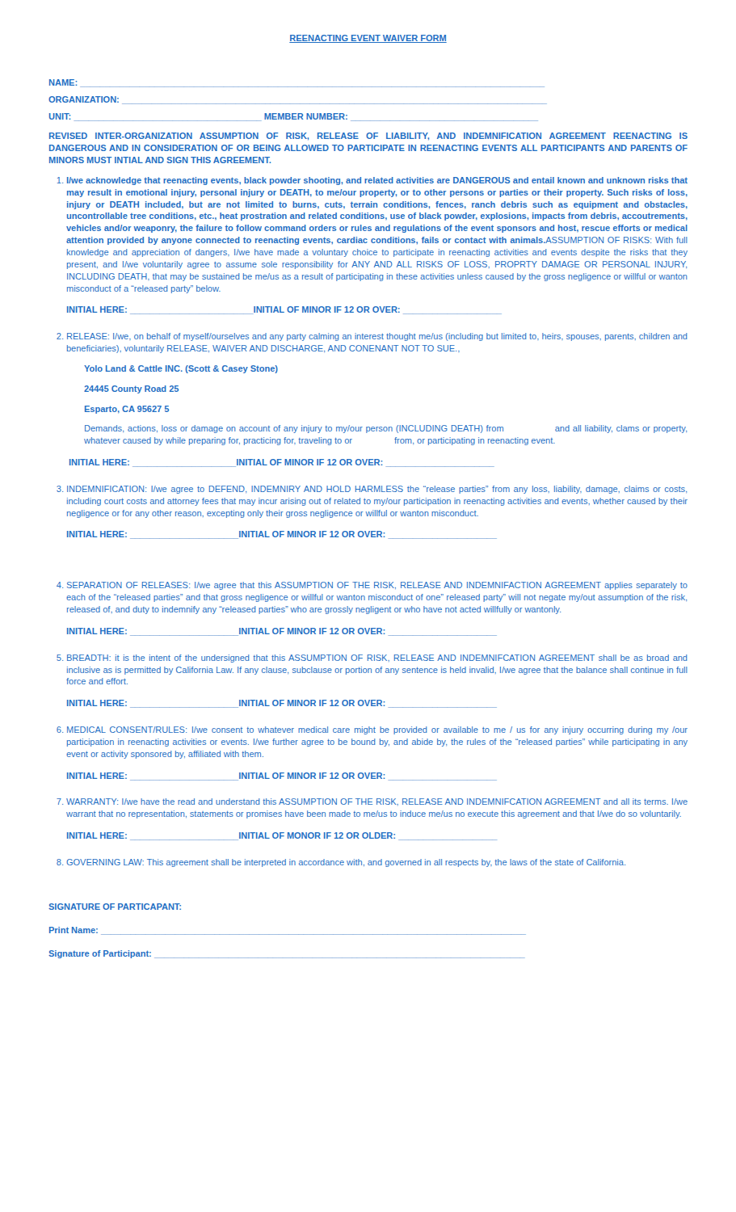REENACTING EVENT WAIVER FORM
NAME: ______________________________________________________________________________________________
ORGANIZATION: ______________________________________________________________________________________
UNIT: ______________________________________ MEMBER NUMBER: ______________________________________
REVISED INTER-ORGANIZATION ASSUMPTION OF RISK, RELEASE OF LIABILITY, AND INDEMNIFICATION AGREEMENT REENACTING IS DANGEROUS AND IN CONSIDERATION OF OR BEING ALLOWED TO PARTICIPATE IN REENACTING EVENTS ALL PARTICIPANTS AND PARENTS OF MINORS MUST INTIAL AND SIGN THIS AGREEMENT.
I/we acknowledge that reenacting events, black powder shooting, and related activities are DANGEROUS and entail known and unknown risks that may result in emotional injury, personal injury or DEATH, to me/our property, or to other persons or parties or their property. Such risks of loss, injury or DEATH included, but are not limited to burns, cuts, terrain conditions, fences, ranch debris such as equipment and obstacles, uncontrollable tree conditions, etc., heat prostration and related conditions, use of black powder, explosions, impacts from debris, accoutrements, vehicles and/or weaponry, the failure to follow command orders or rules and regulations of the event sponsors and host, rescue efforts or medical attention provided by anyone connected to reenacting events, cardiac conditions, fails or contact with animals. ASSUMPTION OF RISKS: With full knowledge and appreciation of dangers, I/we have made a voluntary choice to participate in reenacting activities and events despite the risks that they present, and I/we voluntarily agree to assume sole responsibility for ANY AND ALL RISKS OF LOSS, PROPRTY DAMAGE OR PERSONAL INJURY, INCLUDING DEATH, that may be sustained be me/us as a result of participating in these activities unless caused by the gross negligence or willful or wanton misconduct of a “released party” below.
INITIAL HERE: _________________________INITIAL OF MINOR IF 12 OR OVER: ____________________
RELEASE: I/we, on behalf of myself/ourselves and any party calming an interest thought me/us (including but limited to, heirs, spouses, parents, children and beneficiaries), voluntarily RELEASE, WAIVER AND DISCHARGE, AND CONENANT NOT TO SUE.,
Yolo Land & Cattle INC. (Scott & Casey Stone)
24445 County Road 25
Esparto, CA 95627 5
Demands, actions, loss or damage on account of any injury to my/our person (INCLUDING DEATH) from and all liability, clams or property, whatever caused by while preparing for, practicing for, traveling to or from, or participating in reenacting event.
INITIAL HERE: _____________________INITIAL OF MINOR IF 12 OR OVER: ______________________
INDEMNIFICATION: I/we agree to DEFEND, INDEMNIRY AND HOLD HARMLESS the “release parties” from any loss, liability, damage, claims or costs, including court costs and attorney fees that may incur arising out of related to my/our participation in reenacting activities and events, whether caused by their negligence or for any other reason, excepting only their gross negligence or willful or wanton misconduct.
INITIAL HERE: ______________________INITIAL OF MINOR IF 12 OR OVER: ______________________
SEPARATION OF RELEASES: I/we agree that this ASSUMPTION OF THE RISK, RELEASE AND INDEMNIFACTION AGREEMENT applies separately to each of the “released parties” and that gross negligence or willful or wanton misconduct of one” released party” will not negate my/out assumption of the risk, released of, and duty to indemnify any “released parties” who are grossly negligent or who have not acted willfully or wantonly.
INITIAL HERE: ______________________INITIAL OF MINOR IF 12 OR OVER: ______________________
BREADTH: it is the intent of the undersigned that this ASSUMPTION OF RISK, RELEASE AND INDEMNIFCATION AGREEMENT shall be as broad and inclusive as is permitted by California Law. If any clause, subclause or portion of any sentence is held invalid, I/we agree that the balance shall continue in full force and effort.
INITIAL HERE: ______________________INITIAL OF MINOR IF 12 OR OVER: ______________________
MEDICAL CONSENT/RULES: I/we consent to whatever medical care might be provided or available to me / us for any injury occurring during my /our participation in reenacting activities or events. I/we further agree to be bound by, and abide by, the rules of the “released parties” while participating in any event or activity sponsored by, affiliated with them.
INITIAL HERE: ______________________INITIAL OF MINOR IF 12 OR OVER: ______________________
WARRANTY: I/we have the read and understand this ASSUMPTION OF THE RISK, RELEASE AND INDEMNIFCATION AGREEMENT and all its terms. I/we warrant that no representation, statements or promises have been made to me/us to induce me/us no execute this agreement and that I/we do so voluntarily.
INITIAL HERE: ______________________INITIAL OF MONOR IF 12 OR OLDER: ____________________
GOVERNING LAW: This agreement shall be interpreted in accordance with, and governed in all respects by, the laws of the state of California.
SIGNATURE OF PARTICAPANT:
Print Name: ______________________________________________________________________________________
Signature of Participant: ___________________________________________________________________________